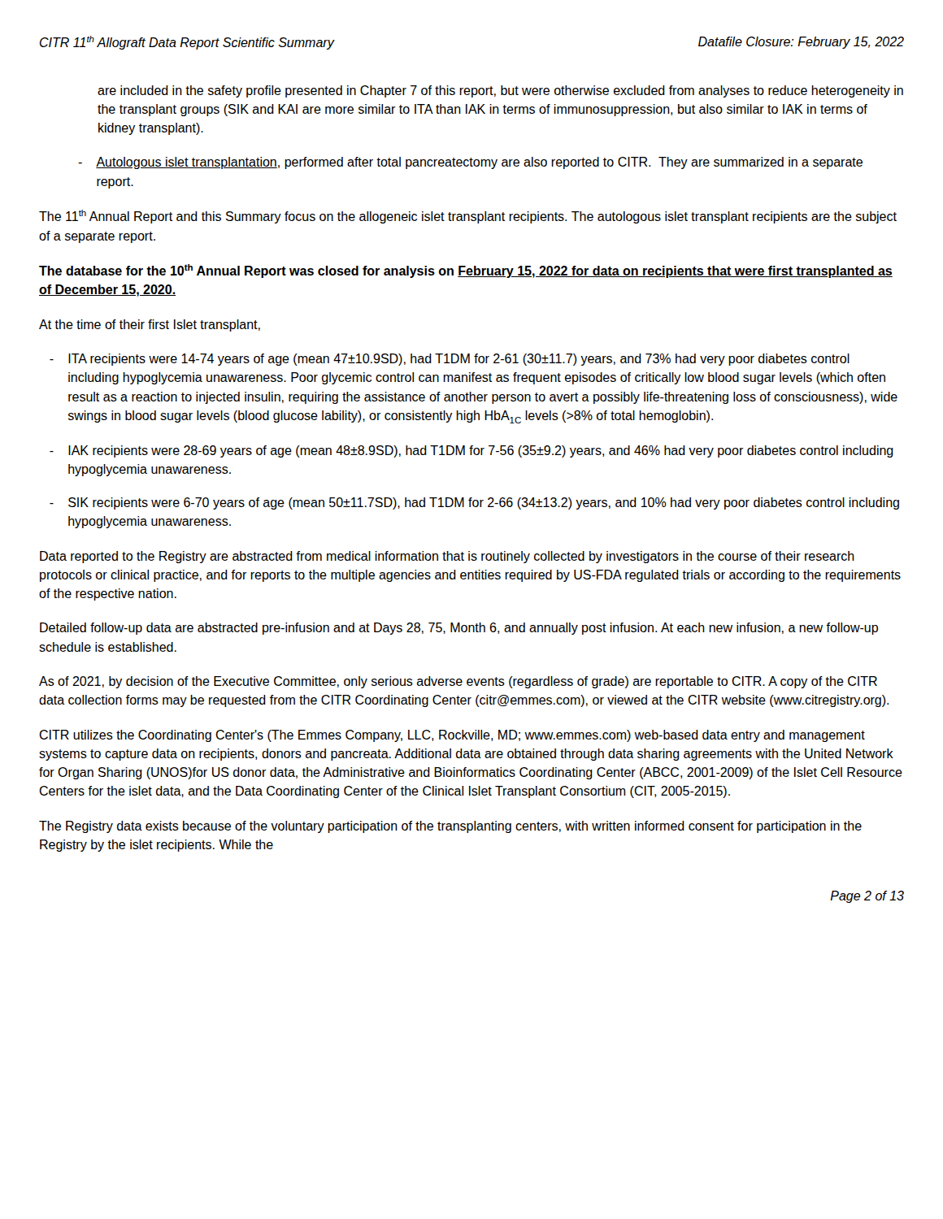CITR 11th Allograft Data Report Scientific Summary
Datafile Closure: February 15, 2022
are included in the safety profile presented in Chapter 7 of this report, but were otherwise excluded from analyses to reduce heterogeneity in the transplant groups (SIK and KAI are more similar to ITA than IAK in terms of immunosuppression, but also similar to IAK in terms of kidney transplant).
Autologous islet transplantation, performed after total pancreatectomy are also reported to CITR. They are summarized in a separate report.
The 11th Annual Report and this Summary focus on the allogeneic islet transplant recipients. The autologous islet transplant recipients are the subject of a separate report.
The database for the 10th Annual Report was closed for analysis on February 15, 2022 for data on recipients that were first transplanted as of December 15, 2020.
At the time of their first Islet transplant,
ITA recipients were 14-74 years of age (mean 47±10.9SD), had T1DM for 2-61 (30±11.7) years, and 73% had very poor diabetes control including hypoglycemia unawareness. Poor glycemic control can manifest as frequent episodes of critically low blood sugar levels (which often result as a reaction to injected insulin, requiring the assistance of another person to avert a possibly life-threatening loss of consciousness), wide swings in blood sugar levels (blood glucose lability), or consistently high HbA1C levels (>8% of total hemoglobin).
IAK recipients were 28-69 years of age (mean 48±8.9SD), had T1DM for 7-56 (35±9.2) years, and 46% had very poor diabetes control including hypoglycemia unawareness.
SIK recipients were 6-70 years of age (mean 50±11.7SD), had T1DM for 2-66 (34±13.2) years, and 10% had very poor diabetes control including hypoglycemia unawareness.
Data reported to the Registry are abstracted from medical information that is routinely collected by investigators in the course of their research protocols or clinical practice, and for reports to the multiple agencies and entities required by US-FDA regulated trials or according to the requirements of the respective nation.
Detailed follow-up data are abstracted pre-infusion and at Days 28, 75, Month 6, and annually post infusion. At each new infusion, a new follow-up schedule is established.
As of 2021, by decision of the Executive Committee, only serious adverse events (regardless of grade) are reportable to CITR. A copy of the CITR data collection forms may be requested from the CITR Coordinating Center (citr@emmes.com), or viewed at the CITR website (www.citregistry.org).
CITR utilizes the Coordinating Center's (The Emmes Company, LLC, Rockville, MD; www.emmes.com) web-based data entry and management systems to capture data on recipients, donors and pancreata. Additional data are obtained through data sharing agreements with the United Network for Organ Sharing (UNOS)for US donor data, the Administrative and Bioinformatics Coordinating Center (ABCC, 2001-2009) of the Islet Cell Resource Centers for the islet data, and the Data Coordinating Center of the Clinical Islet Transplant Consortium (CIT, 2005-2015).
The Registry data exists because of the voluntary participation of the transplanting centers, with written informed consent for participation in the Registry by the islet recipients. While the
Page 2 of 13